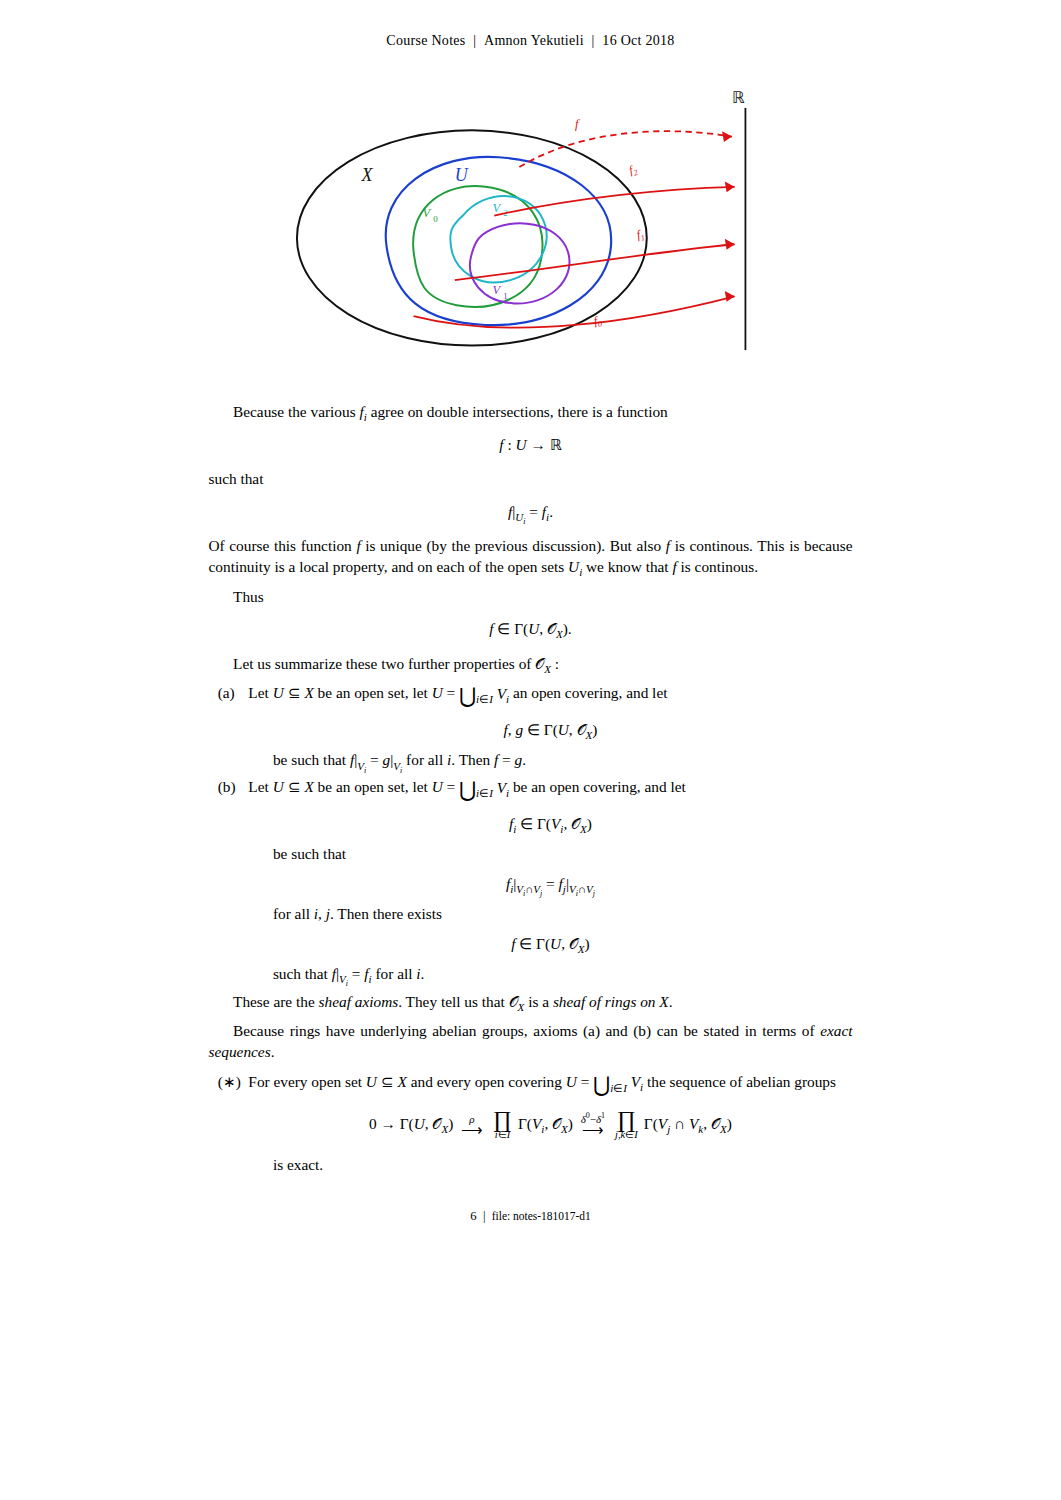Course Notes|Amnon Yekutieli|16 Oct 2018
X U V 0 V 2 V 1 ℝ f f2 f1 f0
Because the various fi agree on double intersections, there is a function
f : U → ℝ
such that
f|Ui = fi.
Of course this function f is unique (by the previous discussion). But also f is continous. This is because continuity is a local property, and on each of the open sets Ui we know that f is continous.
Thus
f ∈ Γ(U, 𝒪X).
Let us summarize these two further properties of 𝒪X :
(a) Let U ⊆ X be an open set, let U = ⋃i∈I Vi an open covering, and let
f, g ∈ Γ(U, 𝒪X)
be such that f|Vi = g|Vi for all i. Then f = g.
(b) Let U ⊆ X be an open set, let U = ⋃i∈I Vi be an open covering, and let
fi ∈ Γ(Vi, 𝒪X)
be such that
fi|Vi∩Vj = fj|Vi∩Vj
for all i, j. Then there exists
f ∈ Γ(U, 𝒪X)
such that f|Vi = fi for all i.
These are the sheaf axioms. They tell us that 𝒪X is a sheaf of rings on X.
Because rings have underlying abelian groups, axioms (a) and (b) can be stated in terms of exact sequences.
(∗) For every open set U ⊆ X and every open covering U = ⋃i∈I Vi the sequence of abelian groups
0 → Γ(U, 𝒪X) ρ⟶ ∏i∈I Γ(Vi, 𝒪X) δ0−δ1⟶ ∏j,k∈I Γ(Vj ∩ Vk, 𝒪X)
is exact.
6|file: notes-181017-d1